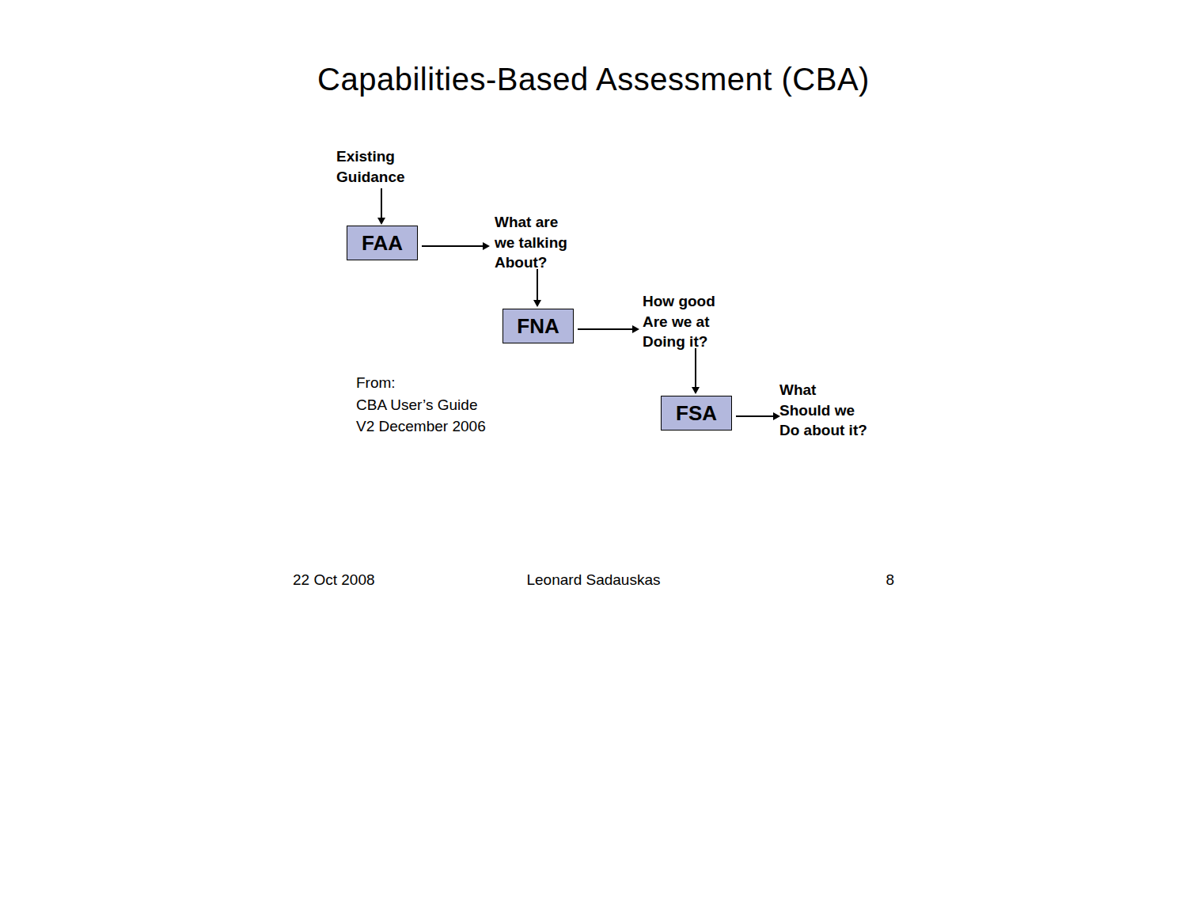Capabilities-Based Assessment (CBA)
Existing
Guidance
FAA
What are
we talking
About?
FNA
How good
Are we at
Doing it?
FSA
What
Should we
Do about it?
From:
CBA User’s Guide
V2 December 2006
22 Oct 2008 Leonard Sadauskas 8